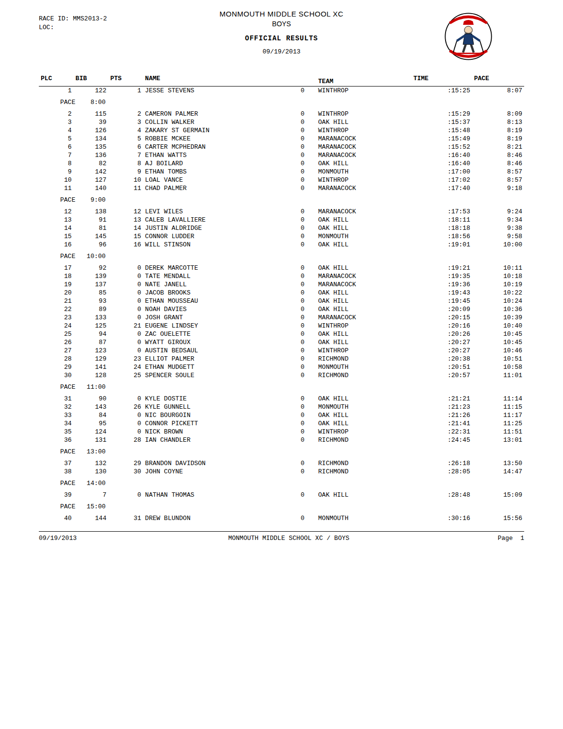RACE ID: MMS2013-2
LOC:
MONMOUTH MIDDLE SCHOOL XC
BOYS
OFFICIAL RESULTS
09/19/2013
| PLC | BIB | PTS | NAME | | TEAM | TIME | PACE |
| --- | --- | --- | --- | --- | --- | --- | --- |
| 1 | 122 | 1 | JESSE STEVENS | 0 | WINTHROP | :15:25 | 8:07 |
| PACE 8:00 |
| 2 | 115 | 2 | CAMERON PALMER | 0 | WINTHROP | :15:29 | 8:09 |
| 3 | 39 | 3 | COLLIN WALKER | 0 | OAK HILL | :15:37 | 8:13 |
| 4 | 126 | 4 | ZAKARY ST GERMAIN | 0 | WINTHROP | :15:48 | 8:19 |
| 5 | 134 | 5 | ROBBIE MCKEE | 0 | MARANACOCK | :15:49 | 8:19 |
| 6 | 135 | 6 | CARTER MCPHEDRAN | 0 | MARANACOCK | :15:52 | 8:21 |
| 7 | 136 | 7 | ETHAN WATTS | 0 | MARANACOCK | :16:40 | 8:46 |
| 8 | 82 | 8 | AJ BOILARD | 0 | OAK HILL | :16:40 | 8:46 |
| 9 | 142 | 9 | ETHAN TOMBS | 0 | MONMOUTH | :17:00 | 8:57 |
| 10 | 127 | 10 | LOAL VANCE | 0 | WINTHROP | :17:02 | 8:57 |
| 11 | 140 | 11 | CHAD PALMER | 0 | MARANACOCK | :17:40 | 9:18 |
| PACE 9:00 |
| 12 | 138 | 12 | LEVI WILES | 0 | MARANACOCK | :17:53 | 9:24 |
| 13 | 91 | 13 | CALEB LAVALLIERE | 0 | OAK HILL | :18:11 | 9:34 |
| 14 | 81 | 14 | JUSTIN ALDRIDGE | 0 | OAK HILL | :18:18 | 9:38 |
| 15 | 145 | 15 | CONNOR LUDDER | 0 | MONMOUTH | :18:56 | 9:58 |
| 16 | 96 | 16 | WILL STINSON | 0 | OAK HILL | :19:01 | 10:00 |
| PACE 10:00 |
| 17 | 92 | 0 | DEREK MARCOTTE | 0 | OAK HILL | :19:21 | 10:11 |
| 18 | 139 | 0 | TATE MENDALL | 0 | MARANACOCK | :19:35 | 10:18 |
| 19 | 137 | 0 | NATE JANELL | 0 | MARANACOCK | :19:36 | 10:19 |
| 20 | 85 | 0 | JACOB BROOKS | 0 | OAK HILL | :19:43 | 10:22 |
| 21 | 93 | 0 | ETHAN MOUSSEAU | 0 | OAK HILL | :19:45 | 10:24 |
| 22 | 89 | 0 | NOAH DAVIES | 0 | OAK HILL | :20:09 | 10:36 |
| 23 | 133 | 0 | JOSH GRANT | 0 | MARANACOCK | :20:15 | 10:39 |
| 24 | 125 | 21 | EUGENE LINDSEY | 0 | WINTHROP | :20:16 | 10:40 |
| 25 | 94 | 0 | ZAC OUELETTE | 0 | OAK HILL | :20:26 | 10:45 |
| 26 | 87 | 0 | WYATT GIROUX | 0 | OAK HILL | :20:27 | 10:45 |
| 27 | 123 | 0 | AUSTIN BEDSAUL | 0 | WINTHROP | :20:27 | 10:46 |
| 28 | 129 | 23 | ELLIOT PALMER | 0 | RICHMOND | :20:38 | 10:51 |
| 29 | 141 | 24 | ETHAN MUDGETT | 0 | MONMOUTH | :20:51 | 10:58 |
| 30 | 128 | 25 | SPENCER SOULE | 0 | RICHMOND | :20:57 | 11:01 |
| PACE 11:00 |
| 31 | 90 | 0 | KYLE DOSTIE | 0 | OAK HILL | :21:21 | 11:14 |
| 32 | 143 | 26 | KYLE GUNNELL | 0 | MONMOUTH | :21:23 | 11:15 |
| 33 | 84 | 0 | NIC BOURGOIN | 0 | OAK HILL | :21:26 | 11:17 |
| 34 | 95 | 0 | CONNOR PICKETT | 0 | OAK HILL | :21:41 | 11:25 |
| 35 | 124 | 0 | NICK BROWN | 0 | WINTHROP | :22:31 | 11:51 |
| 36 | 131 | 28 | IAN CHANDLER | 0 | RICHMOND | :24:45 | 13:01 |
| PACE 13:00 |
| 37 | 132 | 29 | BRANDON DAVIDSON | 0 | RICHMOND | :26:18 | 13:50 |
| 38 | 130 | 30 | JOHN COYNE | 0 | RICHMOND | :28:05 | 14:47 |
| PACE 14:00 |
| 39 | 7 | 0 | NATHAN THOMAS | 0 | OAK HILL | :28:48 | 15:09 |
| PACE 15:00 |
| 40 | 144 | 31 | DREW BLUNDON | 0 | MONMOUTH | :30:16 | 15:56 |
09/19/2013
MONMOUTH MIDDLE SCHOOL XC / BOYS
Page 1